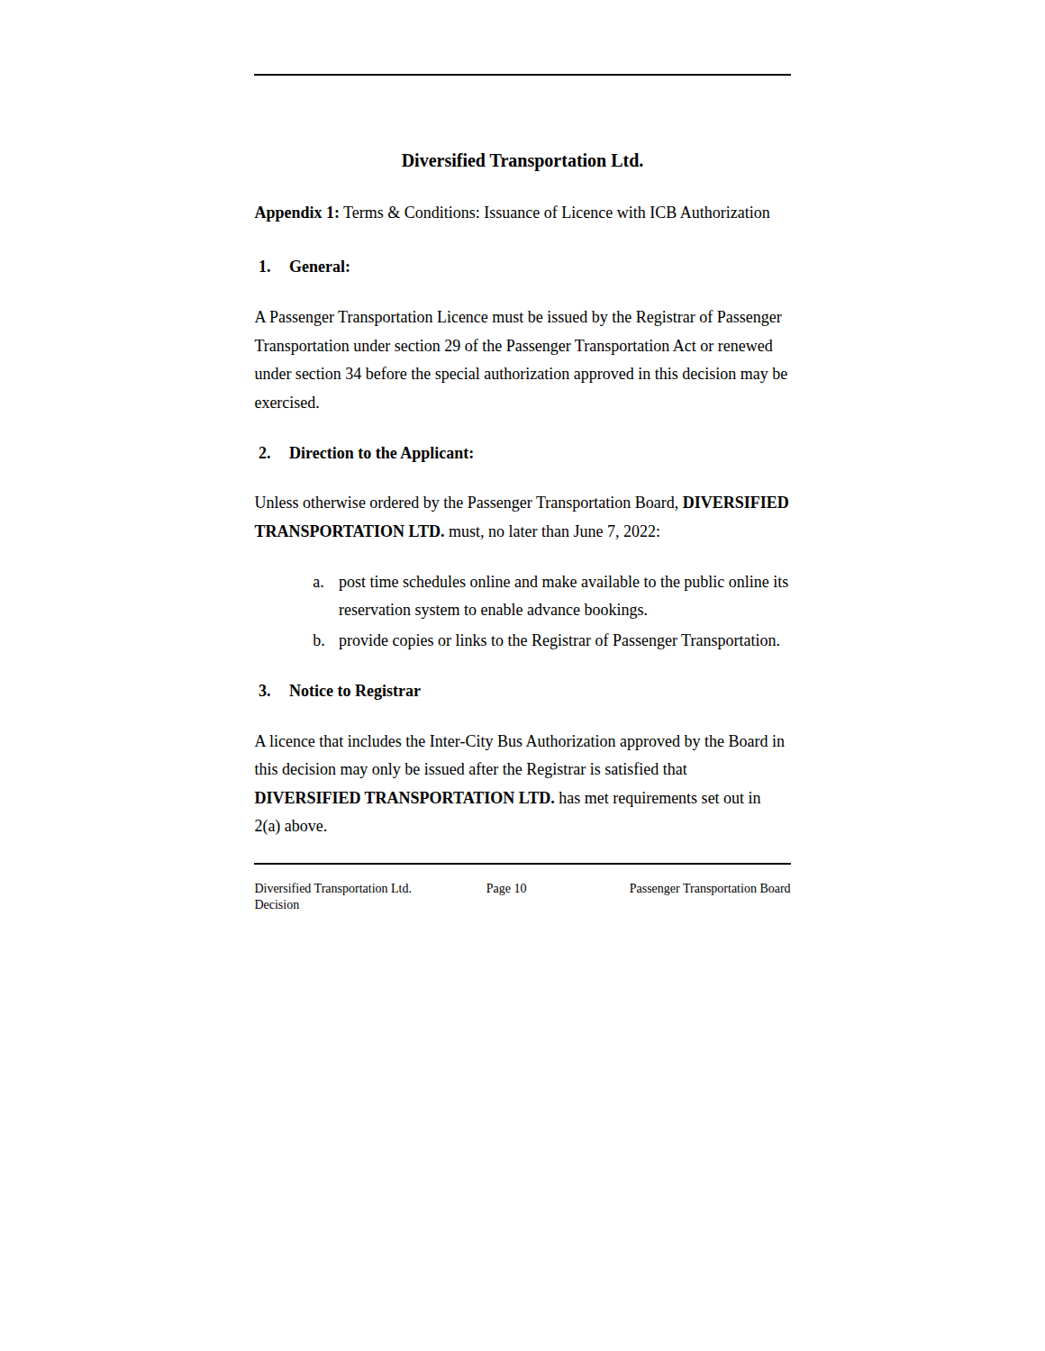Diversified Transportation Ltd.
Appendix 1: Terms & Conditions: Issuance of Licence with ICB Authorization
General:
A Passenger Transportation Licence must be issued by the Registrar of Passenger Transportation under section 29 of the Passenger Transportation Act or renewed under section 34 before the special authorization approved in this decision may be exercised.
Direction to the Applicant:
Unless otherwise ordered by the Passenger Transportation Board, DIVERSIFIED TRANSPORTATION LTD. must, no later than June 7, 2022:
post time schedules online and make available to the public online its reservation system to enable advance bookings.
provide copies or links to the Registrar of Passenger Transportation.
Notice to Registrar
A licence that includes the Inter-City Bus Authorization approved by the Board in this decision may only be issued after the Registrar is satisfied that DIVERSIFIED TRANSPORTATION LTD. has met requirements set out in 2(a) above.
Diversified Transportation Ltd.
Decision
Page 10
Passenger Transportation Board